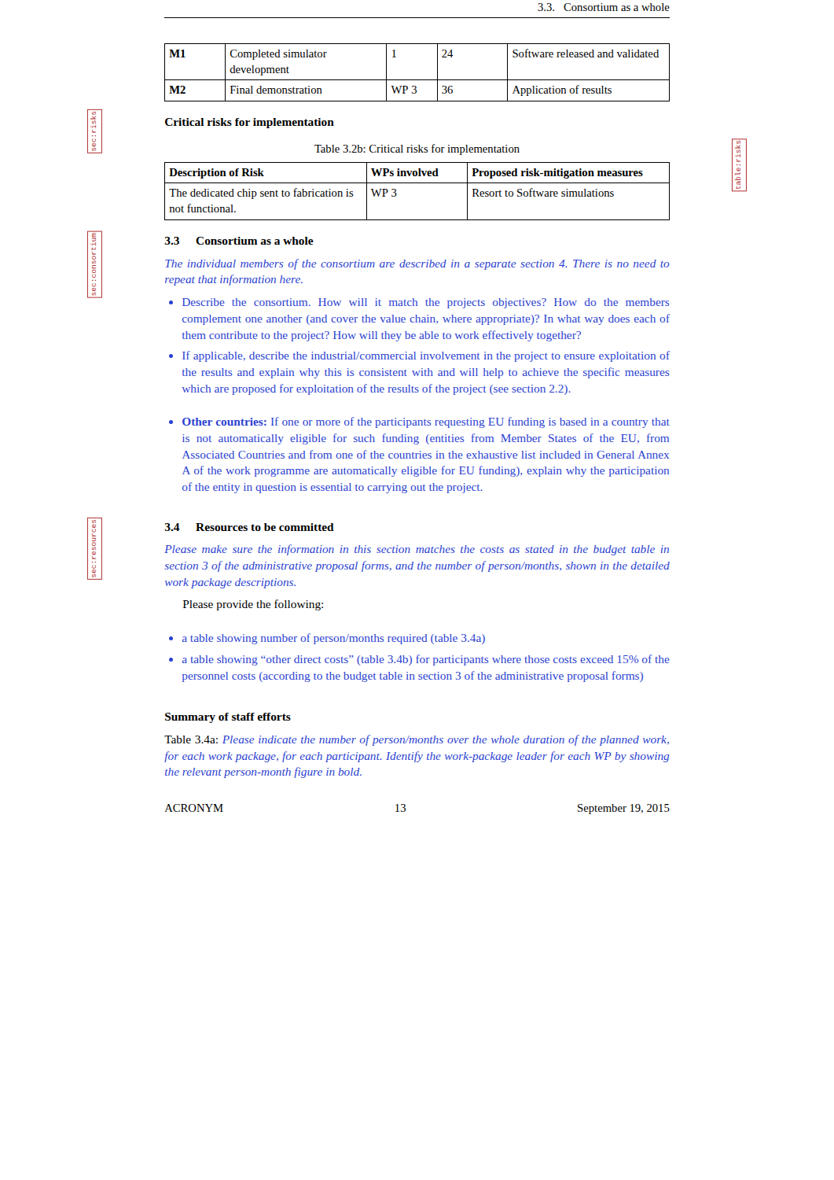3.3. Consortium as a whole
| M1 | Completed simulator development | 1 | 24 | Software released and validated |
| M2 | Final demonstration | WP 3 | 36 | Application of results |
sec:risks
Critical risks for implementation
table:risks
Table 3.2b: Critical risks for implementation
| Description of Risk | WPs involved | Proposed risk-mitigation measures |
| --- | --- | --- |
| The dedicated chip sent to fabrication is not functional. | WP 3 | Resort to Software simulations |
sec:consortium
3.3 Consortium as a whole
The individual members of the consortium are described in a separate section 4. There is no need to repeat that information here.
Describe the consortium. How will it match the projects objectives? How do the members complement one another (and cover the value chain, where appropriate)? In what way does each of them contribute to the project? How will they be able to work effectively together?
If applicable, describe the industrial/commercial involvement in the project to ensure exploitation of the results and explain why this is consistent with and will help to achieve the specific measures which are proposed for exploitation of the results of the project (see section 2.2).
Other countries: If one or more of the participants requesting EU funding is based in a country that is not automatically eligible for such funding (entities from Member States of the EU, from Associated Countries and from one of the countries in the exhaustive list included in General Annex A of the work programme are automatically eligible for EU funding), explain why the participation of the entity in question is essential to carrying out the project.
sec:resources
3.4 Resources to be committed
Please make sure the information in this section matches the costs as stated in the budget table in section 3 of the administrative proposal forms, and the number of person/months, shown in the detailed work package descriptions.
Please provide the following:
a table showing number of person/months required (table 3.4a)
a table showing “other direct costs” (table 3.4b) for participants where those costs exceed 15% of the personnel costs (according to the budget table in section 3 of the administrative proposal forms)
Summary of staff efforts
Table 3.4a: Please indicate the number of person/months over the whole duration of the planned work, for each work package, for each participant. Identify the work-package leader for each WP by showing the relevant person-month figure in bold.
ACRONYM
13
September 19, 2015